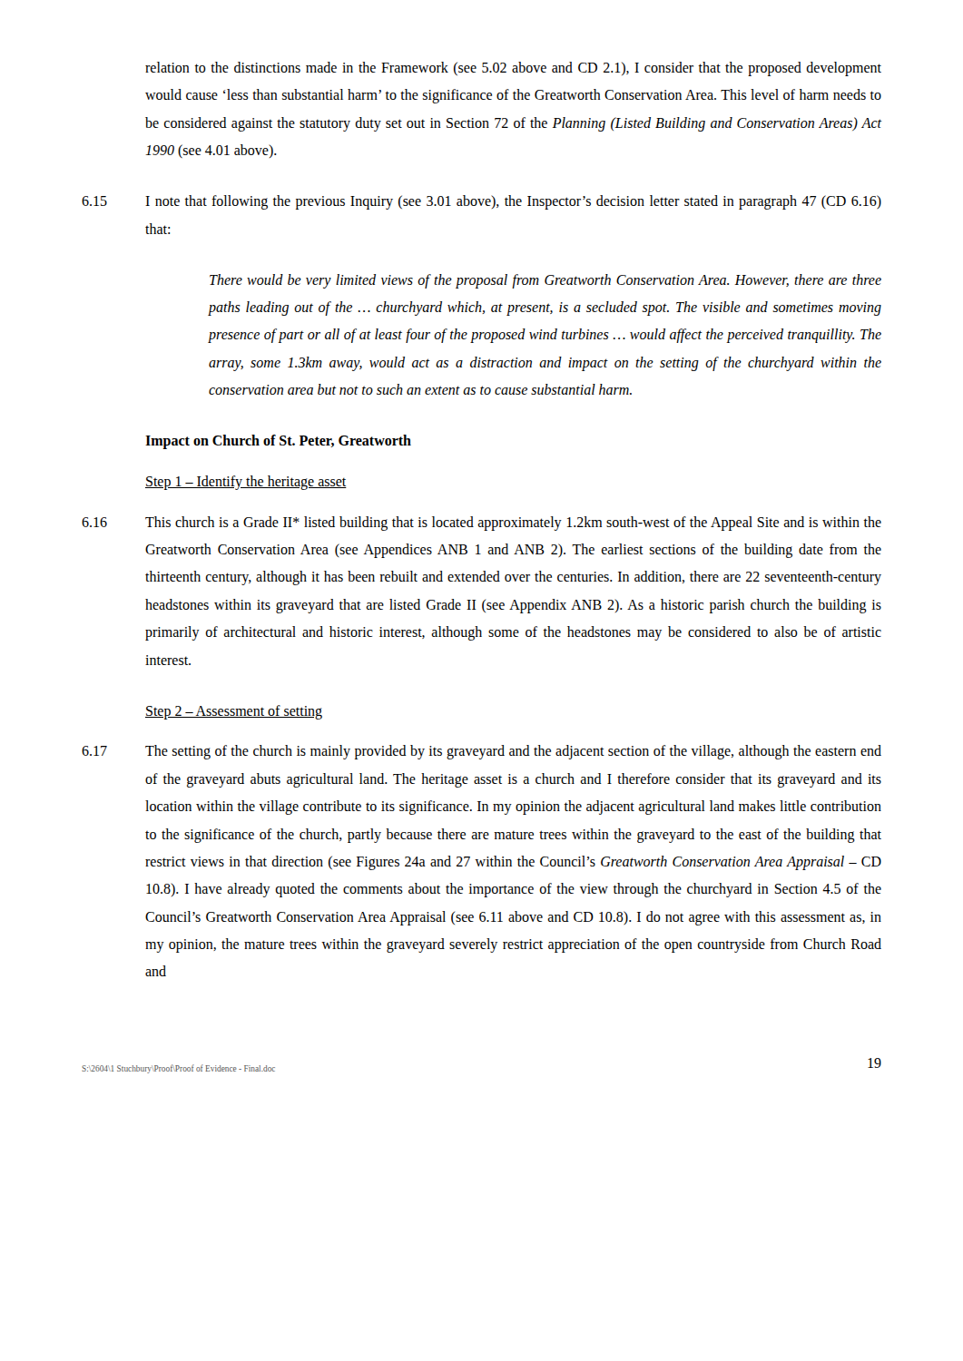relation to the distinctions made in the Framework (see 5.02 above and CD 2.1), I consider that the proposed development would cause ‘less than substantial harm’ to the significance of the Greatworth Conservation Area. This level of harm needs to be considered against the statutory duty set out in Section 72 of the Planning (Listed Building and Conservation Areas) Act 1990 (see 4.01 above).
6.15
I note that following the previous Inquiry (see 3.01 above), the Inspector’s decision letter stated in paragraph 47 (CD 6.16) that:
There would be very limited views of the proposal from Greatworth Conservation Area. However, there are three paths leading out of the … churchyard which, at present, is a secluded spot. The visible and sometimes moving presence of part or all of at least four of the proposed wind turbines … would affect the perceived tranquillity. The array, some 1.3km away, would act as a distraction and impact on the setting of the churchyard within the conservation area but not to such an extent as to cause substantial harm.
Impact on Church of St. Peter, Greatworth
Step 1 – Identify the heritage asset
6.16
This church is a Grade II* listed building that is located approximately 1.2km south-west of the Appeal Site and is within the Greatworth Conservation Area (see Appendices ANB 1 and ANB 2). The earliest sections of the building date from the thirteenth century, although it has been rebuilt and extended over the centuries. In addition, there are 22 seventeenth-century headstones within its graveyard that are listed Grade II (see Appendix ANB 2). As a historic parish church the building is primarily of architectural and historic interest, although some of the headstones may be considered to also be of artistic interest.
Step 2 – Assessment of setting
6.17
The setting of the church is mainly provided by its graveyard and the adjacent section of the village, although the eastern end of the graveyard abuts agricultural land. The heritage asset is a church and I therefore consider that its graveyard and its location within the village contribute to its significance. In my opinion the adjacent agricultural land makes little contribution to the significance of the church, partly because there are mature trees within the graveyard to the east of the building that restrict views in that direction (see Figures 24a and 27 within the Council’s Greatworth Conservation Area Appraisal – CD 10.8). I have already quoted the comments about the importance of the view through the churchyard in Section 4.5 of the Council’s Greatworth Conservation Area Appraisal (see 6.11 above and CD 10.8). I do not agree with this assessment as, in my opinion, the mature trees within the graveyard severely restrict appreciation of the open countryside from Church Road and
S:\2604\1 Stuchbury\Proof\Proof of Evidence - Final.doc
19